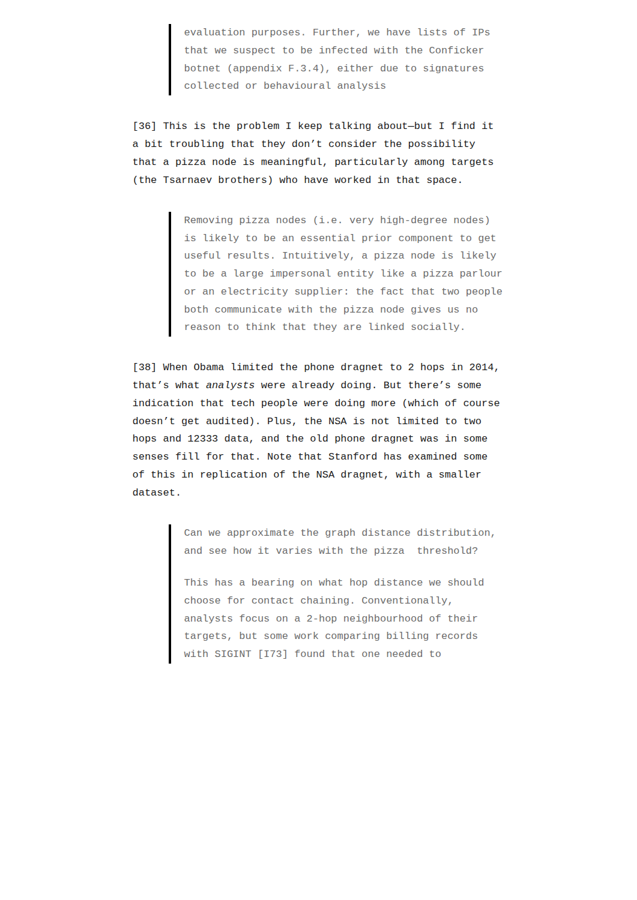evaluation purposes. Further, we have lists of IPs that we suspect to be infected with the Conficker botnet (appendix F.3.4), either due to signatures collected or behavioural analysis
[36] This is the problem I keep talking about—but I find it a bit troubling that they don’t consider the possibility that a pizza node is meaningful, particularly among targets (the Tsarnaev brothers) who have worked in that space.
Removing pizza nodes (i.e. very high-degree nodes) is likely to be an essential prior component to get useful results. Intuitively, a pizza node is likely to be a large impersonal entity like a pizza parlour or an electricity supplier: the fact that two people both communicate with the pizza node gives us no reason to think that they are linked socially.
[38] When Obama limited the phone dragnet to 2 hops in 2014, that’s what analysts were already doing. But there’s some indication that tech people were doing more (which of course doesn’t get audited). Plus, the NSA is not limited to two hops and 12333 data, and the old phone dragnet was in some senses fill for that. Note that Stanford has examined some of this in replication of the NSA dragnet, with a smaller dataset.
Can we approximate the graph distance distribution, and see how it varies with the pizza threshold?
This has a bearing on what hop distance we should choose for contact chaining. Conventionally, analysts focus on a 2-hop neighbourhood of their targets, but some work comparing billing records with SIGINT [I73] found that one needed to